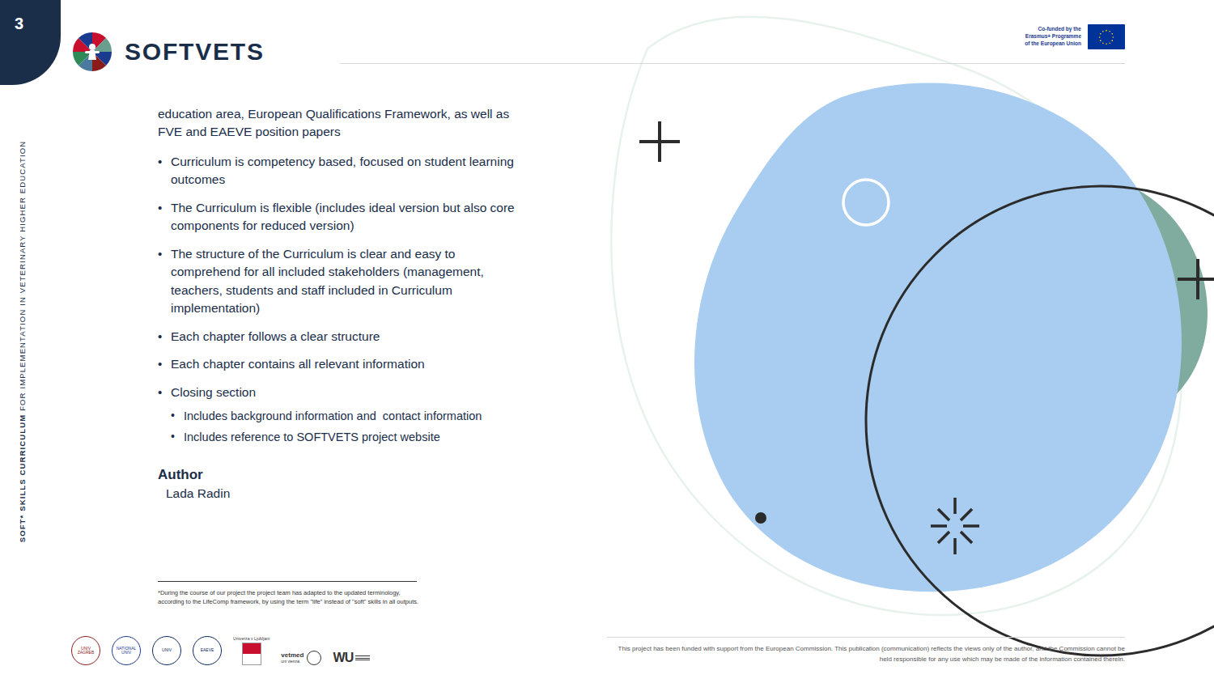3
SOFT* SKILLS CURRICULUM FOR IMPLEMENTATION IN VETERINARY HIGHER EDUCATION
SOFT VETS
Co-funded by the
Erasmus+ Programme
of the European Union
education area, European Qualifications Framework, as well as FVE and EAEVE position papers
Curriculum is competency based, focused on student learning outcomes
The Curriculum is flexible (includes ideal version but also core components for reduced version)
The structure of the Curriculum is clear and easy to comprehend for all included stakeholders (management, teachers, students and staff included in Curriculum implementation)
Each chapter follows a clear structure
Each chapter contains all relevant information
Closing section
Includes background information and contact information
Includes reference to SOFTVETS project website
Author
Lada Radin
*During the course of our project the project team has adapted to the updated terminology, according to the LifeComp framework, by using the term "life" instead of "soft" skills in all outputs.
UNIV
ZAGREB
NATIONAL
UNIV
UNIV
EAEVE
Univerza v Ljubljani
vetmeduni vienna
WU
This project has been funded with support from the European Commission. This publication (communication) reflects the views only of the author, and the Commission cannot be held responsible for any use which may be made of the information contained therein.